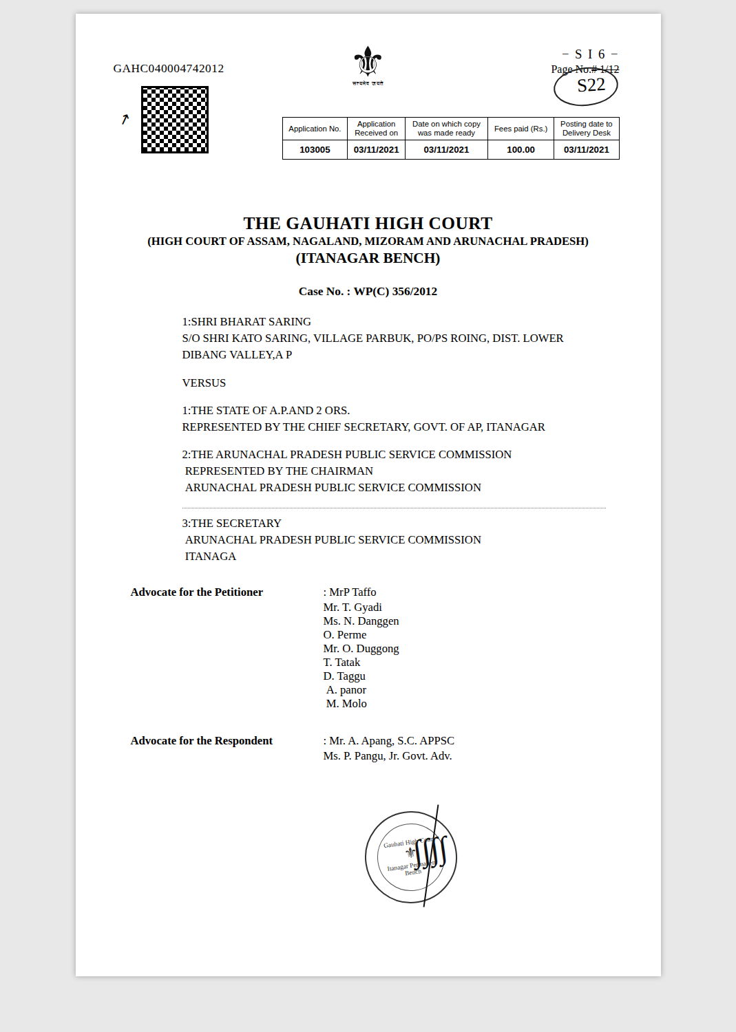− S I 6 − Page No.# 1/12
S22
GAHC040004742012
⚜
सत्यमेव जयते
↗
| Application No. | Application Received on | Date on which copy was made ready | Fees paid (Rs.) | Posting date to Delivery Desk |
| --- | --- | --- | --- | --- |
| 103005 | 03/11/2021 | 03/11/2021 | 100.00 | 03/11/2021 |
THE GAUHATI HIGH COURT
(HIGH COURT OF ASSAM, NAGALAND, MIZORAM AND ARUNACHAL PRADESH)
(ITANAGAR BENCH)
Case No. : WP(C) 356/2012
1:SHRI BHARAT SARING
S/O SHRI KATO SARING, VILLAGE PARBUK, PO/PS ROING, DIST. LOWER DIBANG VALLEY,A P
VERSUS
1:THE STATE OF A.P.AND 2 ORS.
REPRESENTED BY THE CHIEF SECRETARY, GOVT. OF AP, ITANAGAR
2:THE ARUNACHAL PRADESH PUBLIC SERVICE COMMISSION
REPRESENTED BY THE CHAIRMAN
ARUNACHAL PRADESH PUBLIC SERVICE COMMISSION
3:THE SECRETARY
ARUNACHAL PRADESH PUBLIC SERVICE COMMISSION
ITANAGA
Advocate for the Petitioner
: MrP Taffo
Mr. T. Gyadi
Ms. N. Danggen
O. Perme
Mr. O. Duggong
T. Tatak
D. Taggu
A. panor
M. Molo
Advocate for the Respondent
: Mr. A. Apang, S.C. APPSC
Ms. P. Pangu, Jr. Govt. Adv.
Gauhati High Court
⚜
Itanagar Permanent Bench
∫∫∫∫